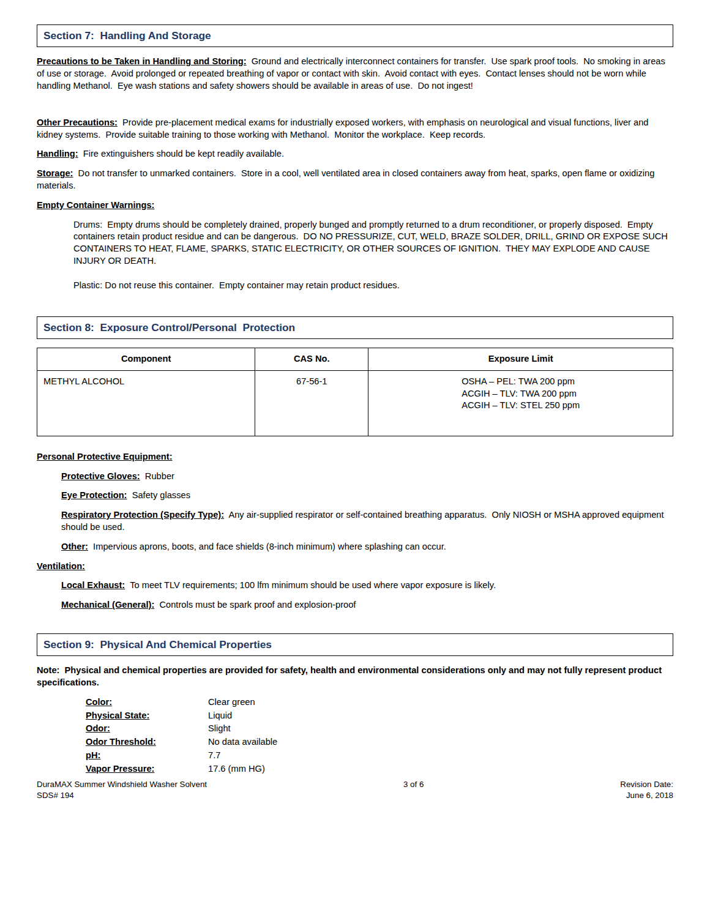Section 7: Handling And Storage
Precautions to be Taken in Handling and Storing: Ground and electrically interconnect containers for transfer. Use spark proof tools. No smoking in areas of use or storage. Avoid prolonged or repeated breathing of vapor or contact with skin. Avoid contact with eyes. Contact lenses should not be worn while handling Methanol. Eye wash stations and safety showers should be available in areas of use. Do not ingest!
Other Precautions: Provide pre-placement medical exams for industrially exposed workers, with emphasis on neurological and visual functions, liver and kidney systems. Provide suitable training to those working with Methanol. Monitor the workplace. Keep records.
Handling: Fire extinguishers should be kept readily available.
Storage: Do not transfer to unmarked containers. Store in a cool, well ventilated area in closed containers away from heat, sparks, open flame or oxidizing materials.
Empty Container Warnings:
Drums: Empty drums should be completely drained, properly bunged and promptly returned to a drum reconditioner, or properly disposed. Empty containers retain product residue and can be dangerous. DO NO PRESSURIZE, CUT, WELD, BRAZE SOLDER, DRILL, GRIND OR EXPOSE SUCH CONTAINERS TO HEAT, FLAME, SPARKS, STATIC ELECTRICITY, OR OTHER SOURCES OF IGNITION. THEY MAY EXPLODE AND CAUSE INJURY OR DEATH.
Plastic: Do not reuse this container. Empty container may retain product residues.
Section 8: Exposure Control/Personal Protection
| Component | CAS No. | Exposure Limit |
| --- | --- | --- |
| METHYL ALCOHOL | 67-56-1 | OSHA – PEL: TWA 200 ppm ACGIH – TLV: TWA 200 ppm ACGIH – TLV: STEL 250 ppm |
Personal Protective Equipment:
Protective Gloves: Rubber
Eye Protection: Safety glasses
Respiratory Protection (Specify Type): Any air-supplied respirator or self-contained breathing apparatus. Only NIOSH or MSHA approved equipment should be used.
Other: Impervious aprons, boots, and face shields (8-inch minimum) where splashing can occur.
Ventilation:
Local Exhaust: To meet TLV requirements; 100 lfm minimum should be used where vapor exposure is likely.
Mechanical (General): Controls must be spark proof and explosion-proof
Section 9: Physical And Chemical Properties
Note: Physical and chemical properties are provided for safety, health and environmental considerations only and may not fully represent product specifications.
Color: Clear green
Physical State: Liquid
Odor: Slight
Odor Threshold: No data available
pH: 7.7
Vapor Pressure: 17.6 (mm HG)
DuraMAX Summer Windshield Washer Solvent SDS# 194
3 of 6
Revision Date: June 6, 2018